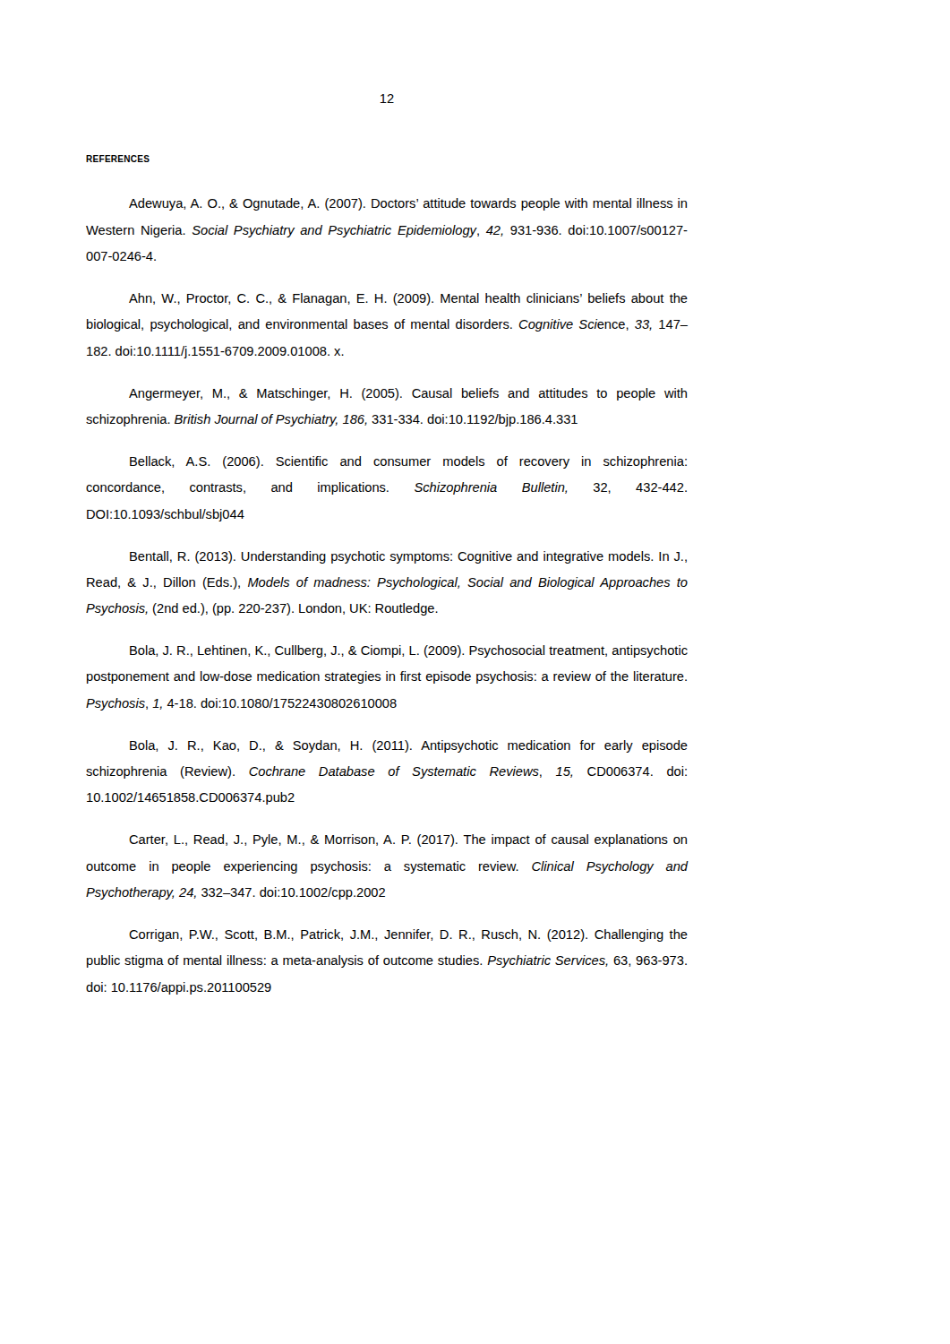12
References
Adewuya, A. O., & Ognutade, A. (2007). Doctors’ attitude towards people with mental illness in Western Nigeria. Social Psychiatry and Psychiatric Epidemiology, 42, 931-936. doi:10.1007/s00127-007-0246-4.
Ahn, W., Proctor, C. C., & Flanagan, E. H. (2009). Mental health clinicians’ beliefs about the biological, psychological, and environmental bases of mental disorders. Cognitive Science, 33, 147–182. doi:10.1111/j.1551-6709.2009.01008. x.
Angermeyer, M., & Matschinger, H. (2005). Causal beliefs and attitudes to people with schizophrenia. British Journal of Psychiatry, 186, 331-334. doi:10.1192/bjp.186.4.331
Bellack, A.S. (2006). Scientific and consumer models of recovery in schizophrenia: concordance, contrasts, and implications. Schizophrenia Bulletin, 32, 432-442. DOI:10.1093/schbul/sbj044
Bentall, R. (2013). Understanding psychotic symptoms: Cognitive and integrative models. In J., Read, & J., Dillon (Eds.), Models of madness: Psychological, Social and Biological Approaches to Psychosis, (2nd ed.), (pp. 220-237). London, UK: Routledge.
Bola, J. R., Lehtinen, K., Cullberg, J., & Ciompi, L. (2009). Psychosocial treatment, antipsychotic postponement and low-dose medication strategies in first episode psychosis: a review of the literature. Psychosis, 1, 4-18. doi:10.1080/17522430802610008
Bola, J. R., Kao, D., & Soydan, H. (2011). Antipsychotic medication for early episode schizophrenia (Review). Cochrane Database of Systematic Reviews, 15, CD006374. doi: 10.1002/14651858.CD006374.pub2
Carter, L., Read, J., Pyle, M., & Morrison, A. P. (2017). The impact of causal explanations on outcome in people experiencing psychosis: a systematic review. Clinical Psychology and Psychotherapy, 24, 332–347. doi:10.1002/cpp.2002
Corrigan, P.W., Scott, B.M., Patrick, J.M., Jennifer, D. R., Rusch, N. (2012). Challenging the public stigma of mental illness: a meta-analysis of outcome studies. Psychiatric Services, 63, 963-973. doi: 10.1176/appi.ps.201100529